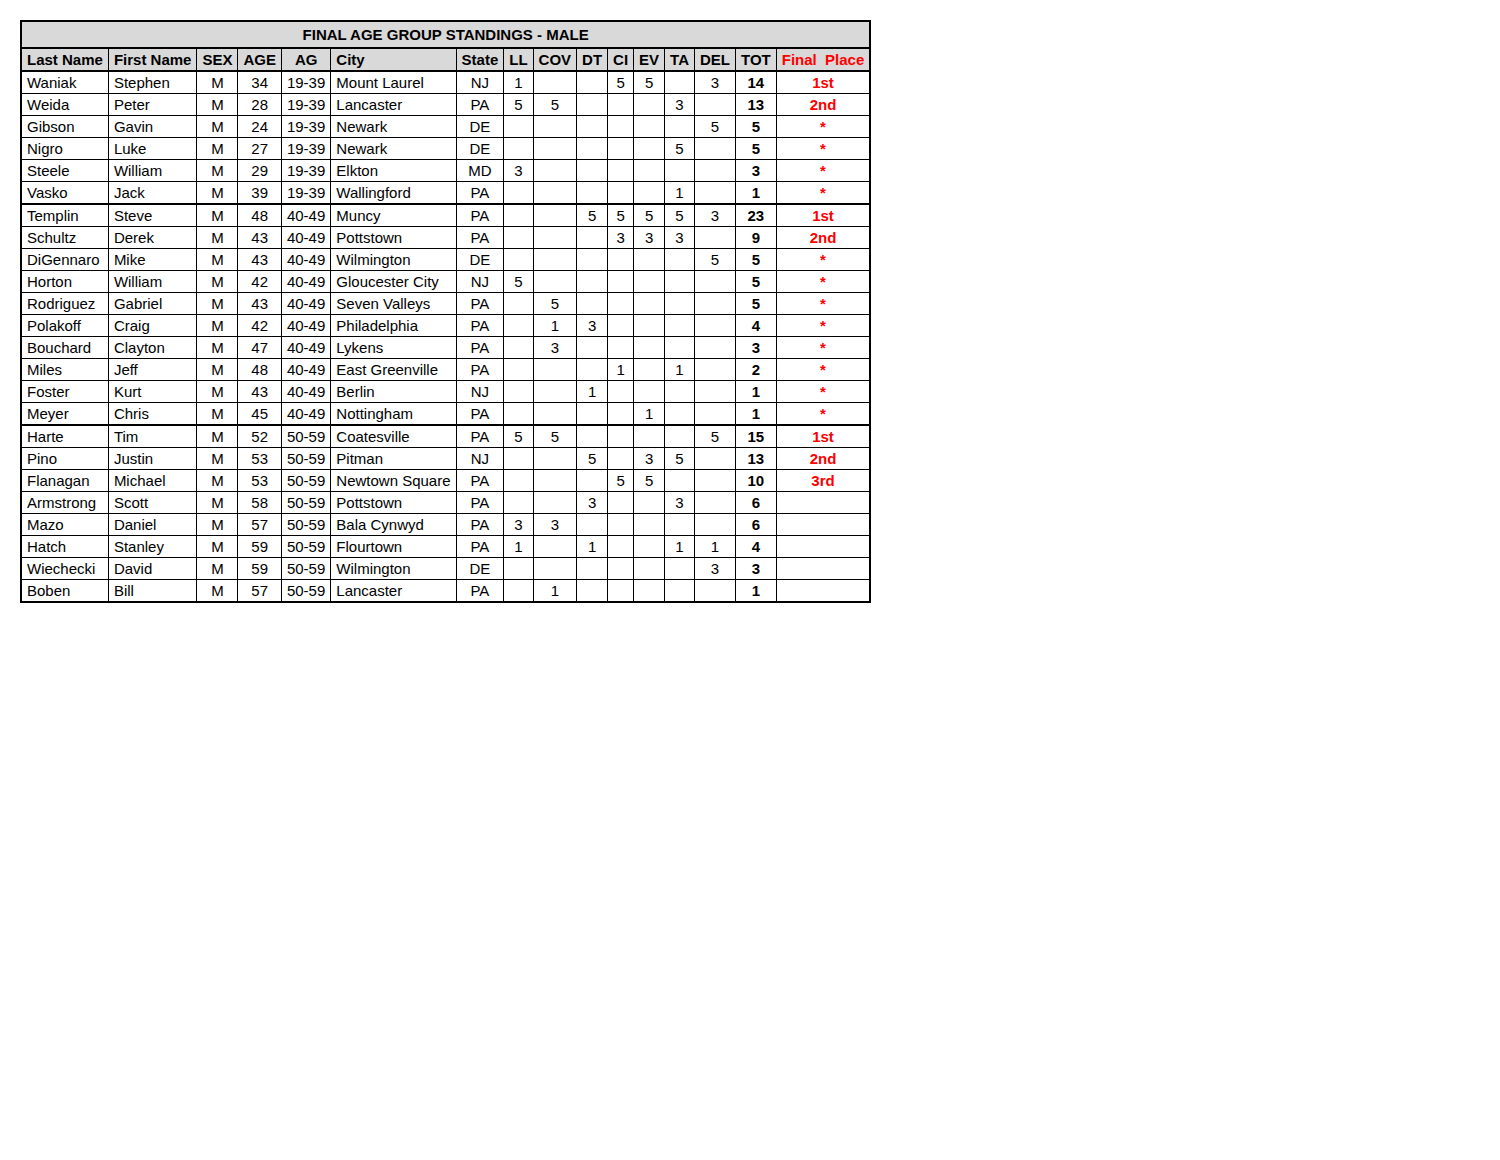FINAL AGE GROUP STANDINGS - MALE
| Last Name | First Name | SEX | AGE | AG | City | State | LL | COV | DT | CI | EV | TA | DEL | TOT | Final Place |
| --- | --- | --- | --- | --- | --- | --- | --- | --- | --- | --- | --- | --- | --- | --- | --- |
| Waniak | Stephen | M | 34 | 19-39 | Mount Laurel | NJ | 1 | | | 5 | 5 | | 3 | 14 | 1st |
| Weida | Peter | M | 28 | 19-39 | Lancaster | PA | 5 | 5 | | | | 3 | | 13 | 2nd |
| Gibson | Gavin | M | 24 | 19-39 | Newark | DE | | | | | | | 5 | 5 | * |
| Nigro | Luke | M | 27 | 19-39 | Newark | DE | | | | | | 5 | | 5 | * |
| Steele | William | M | 29 | 19-39 | Elkton | MD | 3 | | | | | | | 3 | * |
| Vasko | Jack | M | 39 | 19-39 | Wallingford | PA | | | | | | 1 | | 1 | * |
| Templin | Steve | M | 48 | 40-49 | Muncy | PA | | | 5 | 5 | 5 | 5 | 3 | 23 | 1st |
| Schultz | Derek | M | 43 | 40-49 | Pottstown | PA | | | | 3 | 3 | 3 | | 9 | 2nd |
| DiGennaro | Mike | M | 43 | 40-49 | Wilmington | DE | | | | | | | 5 | 5 | * |
| Horton | William | M | 42 | 40-49 | Gloucester City | NJ | 5 | | | | | | | 5 | * |
| Rodriguez | Gabriel | M | 43 | 40-49 | Seven Valleys | PA | | 5 | | | | | | 5 | * |
| Polakoff | Craig | M | 42 | 40-49 | Philadelphia | PA | | 1 | 3 | | | | | 4 | * |
| Bouchard | Clayton | M | 47 | 40-49 | Lykens | PA | | 3 | | | | | | 3 | * |
| Miles | Jeff | M | 48 | 40-49 | East Greenville | PA | | | | 1 | | 1 | | 2 | * |
| Foster | Kurt | M | 43 | 40-49 | Berlin | NJ | | | 1 | | | | | 1 | * |
| Meyer | Chris | M | 45 | 40-49 | Nottingham | PA | | | | | 1 | | | 1 | * |
| Harte | Tim | M | 52 | 50-59 | Coatesville | PA | 5 | 5 | | | | | 5 | 15 | 1st |
| Pino | Justin | M | 53 | 50-59 | Pitman | NJ | | | 5 | | 3 | 5 | | 13 | 2nd |
| Flanagan | Michael | M | 53 | 50-59 | Newtown Square | PA | | | | 5 | 5 | | | 10 | 3rd |
| Armstrong | Scott | M | 58 | 50-59 | Pottstown | PA | | | 3 | | | 3 | | 6 | |
| Mazo | Daniel | M | 57 | 50-59 | Bala Cynwyd | PA | 3 | 3 | | | | | | 6 | |
| Hatch | Stanley | M | 59 | 50-59 | Flourtown | PA | 1 | | 1 | | | 1 | 1 | 4 | |
| Wiechecki | David | M | 59 | 50-59 | Wilmington | DE | | | | | | | 3 | 3 | |
| Boben | Bill | M | 57 | 50-59 | Lancaster | PA | | 1 | | | | | | 1 | |